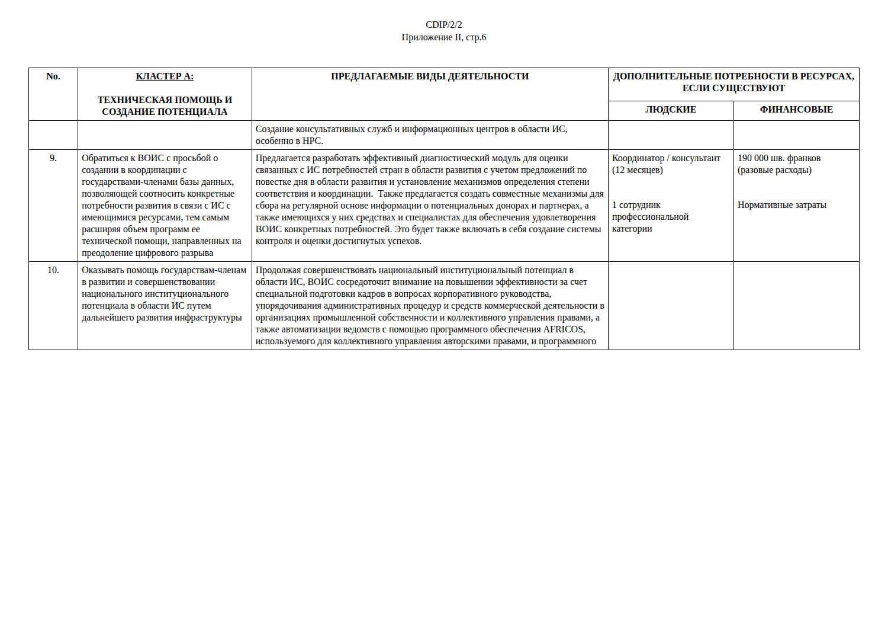CDIP/2/2
Приложение II, стр.6
| No. | КЛАСТЕР А: ТЕХНИЧЕСКАЯ ПОМОЩЬ И СОЗДАНИЕ ПОТЕНЦИАЛА | ПРЕДЛАГАЕМЫЕ ВИДЫ ДЕЯТЕЛЬНОСТИ | ДОПОЛНИТЕЛЬНЫЕ ПОТРЕБНОСТИ В РЕСУРСАХ, ЕСЛИ СУЩЕСТВУЮТ |
| --- | --- | --- | --- |
| ЛЮДСКИЕ | ФИНАНСОВЫЕ |
| | | Создание консультативных служб и информационных центров в области ИС, особенно в НРС. | | |
| 9. | Обратиться к ВОИС с просьбой о создании в координации с государствами-членами базы данных, позволяющей соотносить конкретные потребности развития в связи с ИС с имеющимися ресурсами, тем самым расширяя объем программ ее технической помощи, направленных на преодоление цифрового разрыва | Предлагается разработать эффективный диагностический модуль для оценки связанных с ИС потребностей стран в области развития с учетом предложений по повестке дня в области развития и установление механизмов определения степени соответствия и координации. Также предлагается создать совместные механизмы для сбора на регулярной основе информации о потенциальных донорах и партнерах, а также имеющихся у них средствах и специалистах для обеспечения удовлетворения ВОИС конкретных потребностей. Это будет также включать в себя создание системы контроля и оценки достигнутых успехов. | Координатор / консультант (12 месяцев) 1 сотрудник профессиональной категории | 190 000 шв. франков (разовые расходы) Нормативные затраты |
| 10. | Оказывать помощь государствам-членам в развитии и совершенствовании национального институционального потенциала в области ИС путем дальнейшего развития инфраструктуры | Продолжая совершенствовать национальный институциональный потенциал в области ИС, ВОИС сосредоточит внимание на повышении эффективности за счет специальной подготовки кадров в вопросах корпоративного руководства, упорядочивания административных процедур и средств коммерческой деятельности в организациях промышленной собственности и коллективного управления правами, а также автоматизации ведомств с помощью программного обеспечения AFRICOS, используемого для коллективного управления авторскими правами, и программного | | |